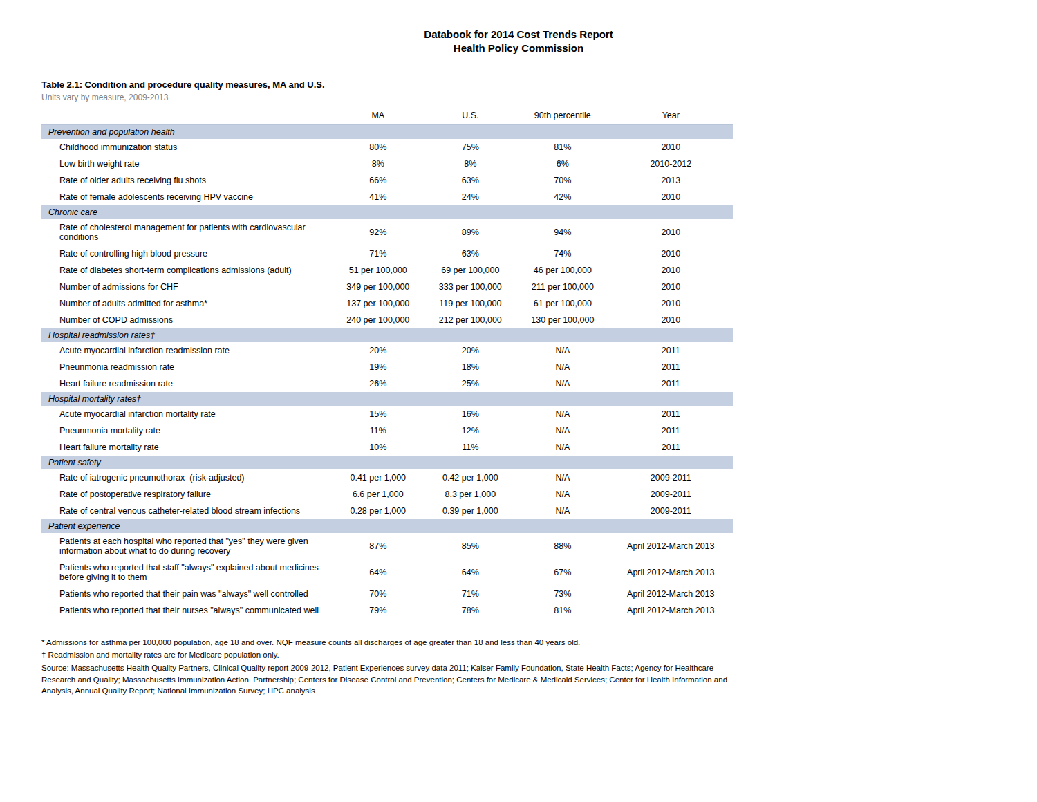Databook for 2014 Cost Trends Report
Health Policy Commission
Table 2.1: Condition and procedure quality measures, MA and U.S.
Units vary by measure, 2009-2013
| | MA | U.S. | 90th percentile | Year |
| --- | --- | --- | --- | --- |
| Prevention and population health |
| Childhood immunization status | 80% | 75% | 81% | 2010 |
| Low birth weight rate | 8% | 8% | 6% | 2010-2012 |
| Rate of older adults receiving flu shots | 66% | 63% | 70% | 2013 |
| Rate of female adolescents receiving HPV vaccine | 41% | 24% | 42% | 2010 |
| Chronic care |
| Rate of cholesterol management for patients with cardiovascular conditions | 92% | 89% | 94% | 2010 |
| Rate of controlling high blood pressure | 71% | 63% | 74% | 2010 |
| Rate of diabetes short-term complications admissions (adult) | 51 per 100,000 | 69 per 100,000 | 46 per 100,000 | 2010 |
| Number of admissions for CHF | 349 per 100,000 | 333 per 100,000 | 211 per 100,000 | 2010 |
| Number of adults admitted for asthma* | 137 per 100,000 | 119 per 100,000 | 61 per 100,000 | 2010 |
| Number of COPD admissions | 240 per 100,000 | 212 per 100,000 | 130 per 100,000 | 2010 |
| Hospital readmission rates† |
| Acute myocardial infarction readmission rate | 20% | 20% | N/A | 2011 |
| Pneunmonia readmission rate | 19% | 18% | N/A | 2011 |
| Heart failure readmission rate | 26% | 25% | N/A | 2011 |
| Hospital mortality rates† |
| Acute myocardial infarction mortality rate | 15% | 16% | N/A | 2011 |
| Pneunmonia mortality rate | 11% | 12% | N/A | 2011 |
| Heart failure mortality rate | 10% | 11% | N/A | 2011 |
| Patient safety |
| Rate of iatrogenic pneumothorax (risk-adjusted) | 0.41 per 1,000 | 0.42 per 1,000 | N/A | 2009-2011 |
| Rate of postoperative respiratory failure | 6.6 per 1,000 | 8.3 per 1,000 | N/A | 2009-2011 |
| Rate of central venous catheter-related blood stream infections | 0.28 per 1,000 | 0.39 per 1,000 | N/A | 2009-2011 |
| Patient experience |
| Patients at each hospital who reported that "yes" they were given information about what to do during recovery | 87% | 85% | 88% | April 2012-March 2013 |
| Patients who reported that staff "always" explained about medicines before giving it to them | 64% | 64% | 67% | April 2012-March 2013 |
| Patients who reported that their pain was "always" well controlled | 70% | 71% | 73% | April 2012-March 2013 |
| Patients who reported that their nurses "always" communicated well | 79% | 78% | 81% | April 2012-March 2013 |
* Admissions for asthma per 100,000 population, age 18 and over. NQF measure counts all discharges of age greater than 18 and less than 40 years old.
† Readmission and mortality rates are for Medicare population only.
Source: Massachusetts Health Quality Partners, Clinical Quality report 2009-2012, Patient Experiences survey data 2011; Kaiser Family Foundation, State Health Facts; Agency for Healthcare Research and Quality; Massachusetts Immunization Action Partnership; Centers for Disease Control and Prevention; Centers for Medicare & Medicaid Services; Center for Health Information and Analysis, Annual Quality Report; National Immunization Survey; HPC analysis